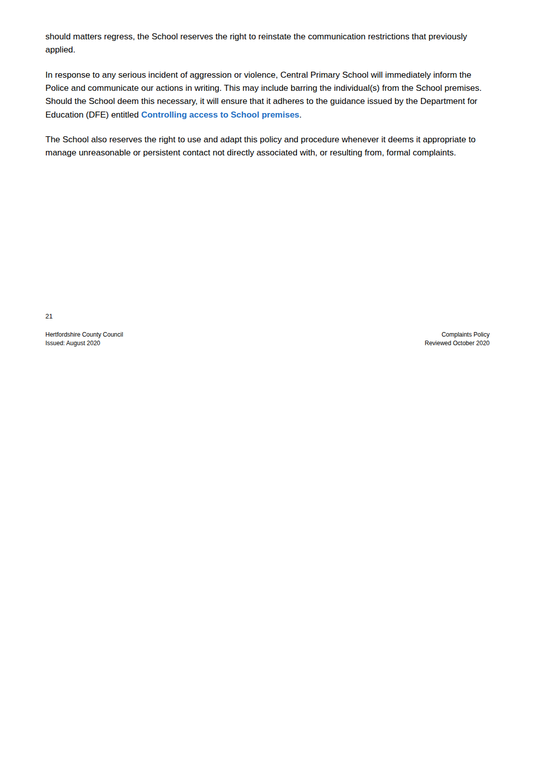should matters regress, the School reserves the right to reinstate the communication restrictions that previously applied.
In response to any serious incident of aggression or violence, Central Primary School will immediately inform the Police and communicate our actions in writing. This may include barring the individual(s) from the School premises. Should the School deem this necessary, it will ensure that it adheres to the guidance issued by the Department for Education (DFE) entitled Controlling access to School premises.
The School also reserves the right to use and adapt this policy and procedure whenever it deems it appropriate to manage unreasonable or persistent contact not directly associated with, or resulting from, formal complaints.
21
Hertfordshire County Council
Issued: August 2020
Complaints Policy
Reviewed October 2020